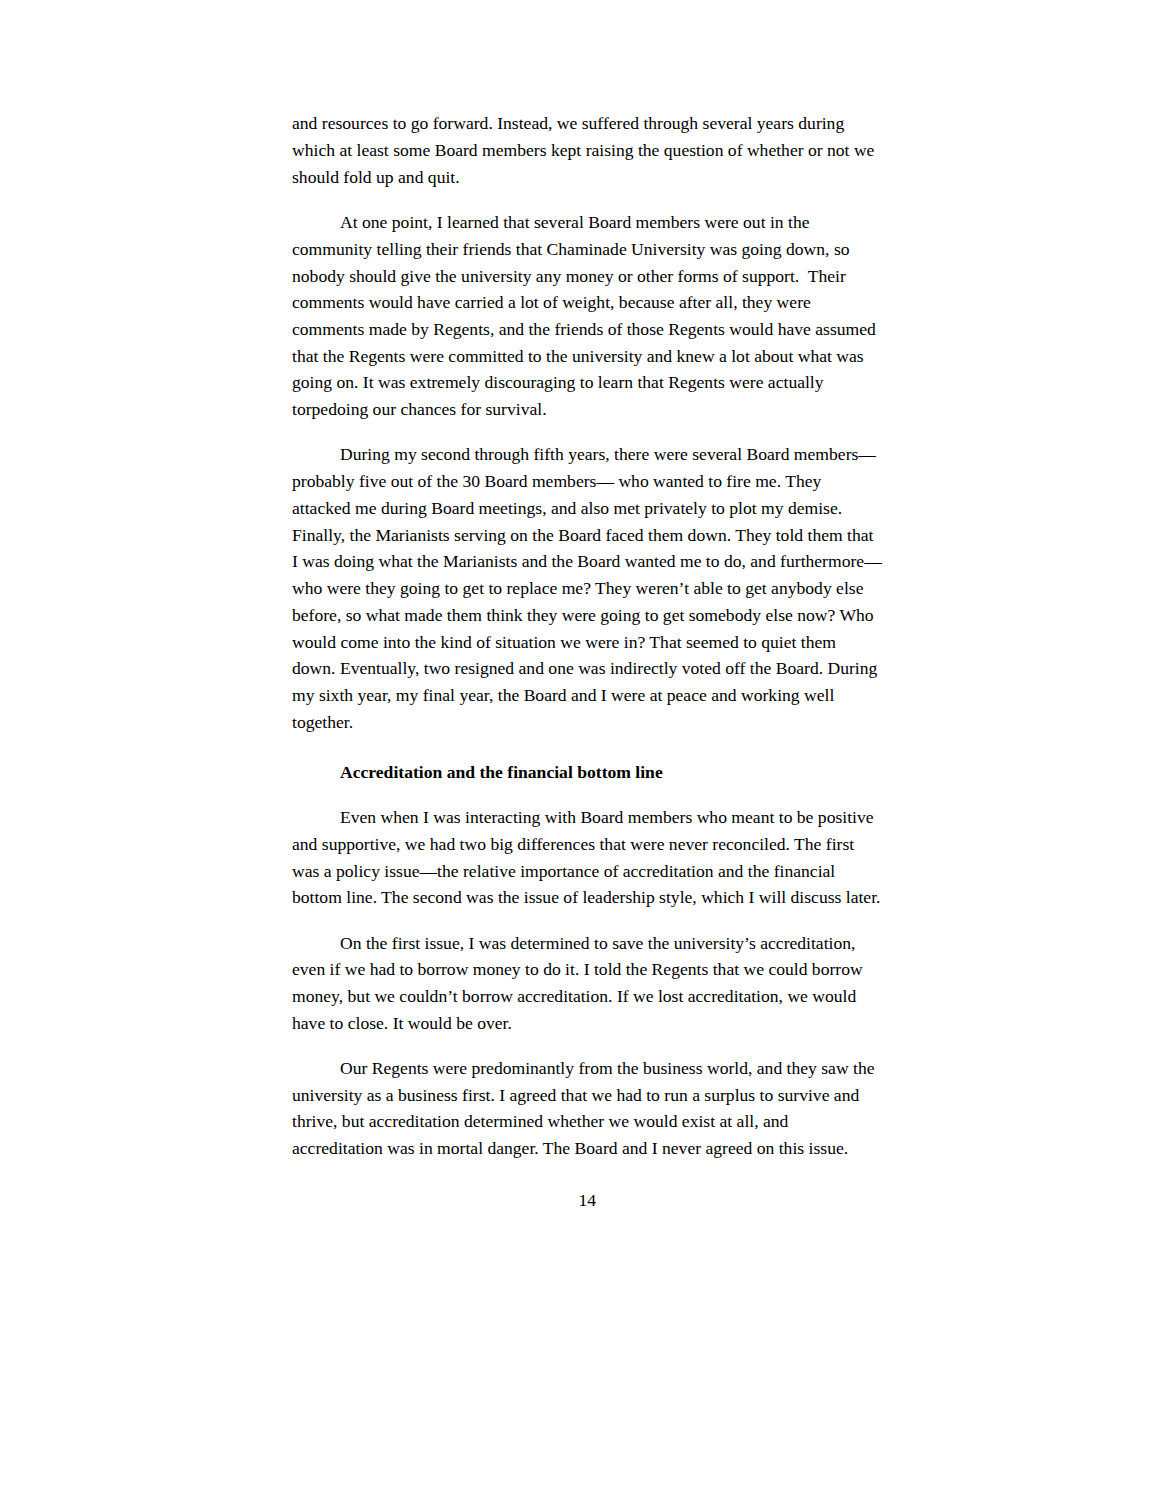and resources to go forward. Instead, we suffered through several years during which at least some Board members kept raising the question of whether or not we should fold up and quit.
At one point, I learned that several Board members were out in the community telling their friends that Chaminade University was going down, so nobody should give the university any money or other forms of support. Their comments would have carried a lot of weight, because after all, they were comments made by Regents, and the friends of those Regents would have assumed that the Regents were committed to the university and knew a lot about what was going on. It was extremely discouraging to learn that Regents were actually torpedoing our chances for survival.
During my second through fifth years, there were several Board members—probably five out of the 30 Board members— who wanted to fire me. They attacked me during Board meetings, and also met privately to plot my demise. Finally, the Marianists serving on the Board faced them down. They told them that I was doing what the Marianists and the Board wanted me to do, and furthermore—who were they going to get to replace me? They weren’t able to get anybody else before, so what made them think they were going to get somebody else now? Who would come into the kind of situation we were in? That seemed to quiet them down. Eventually, two resigned and one was indirectly voted off the Board. During my sixth year, my final year, the Board and I were at peace and working well together.
Accreditation and the financial bottom line
Even when I was interacting with Board members who meant to be positive and supportive, we had two big differences that were never reconciled. The first was a policy issue—the relative importance of accreditation and the financial bottom line. The second was the issue of leadership style, which I will discuss later.
On the first issue, I was determined to save the university’s accreditation, even if we had to borrow money to do it. I told the Regents that we could borrow money, but we couldn’t borrow accreditation. If we lost accreditation, we would have to close. It would be over.
Our Regents were predominantly from the business world, and they saw the university as a business first. I agreed that we had to run a surplus to survive and thrive, but accreditation determined whether we would exist at all, and accreditation was in mortal danger. The Board and I never agreed on this issue.
14